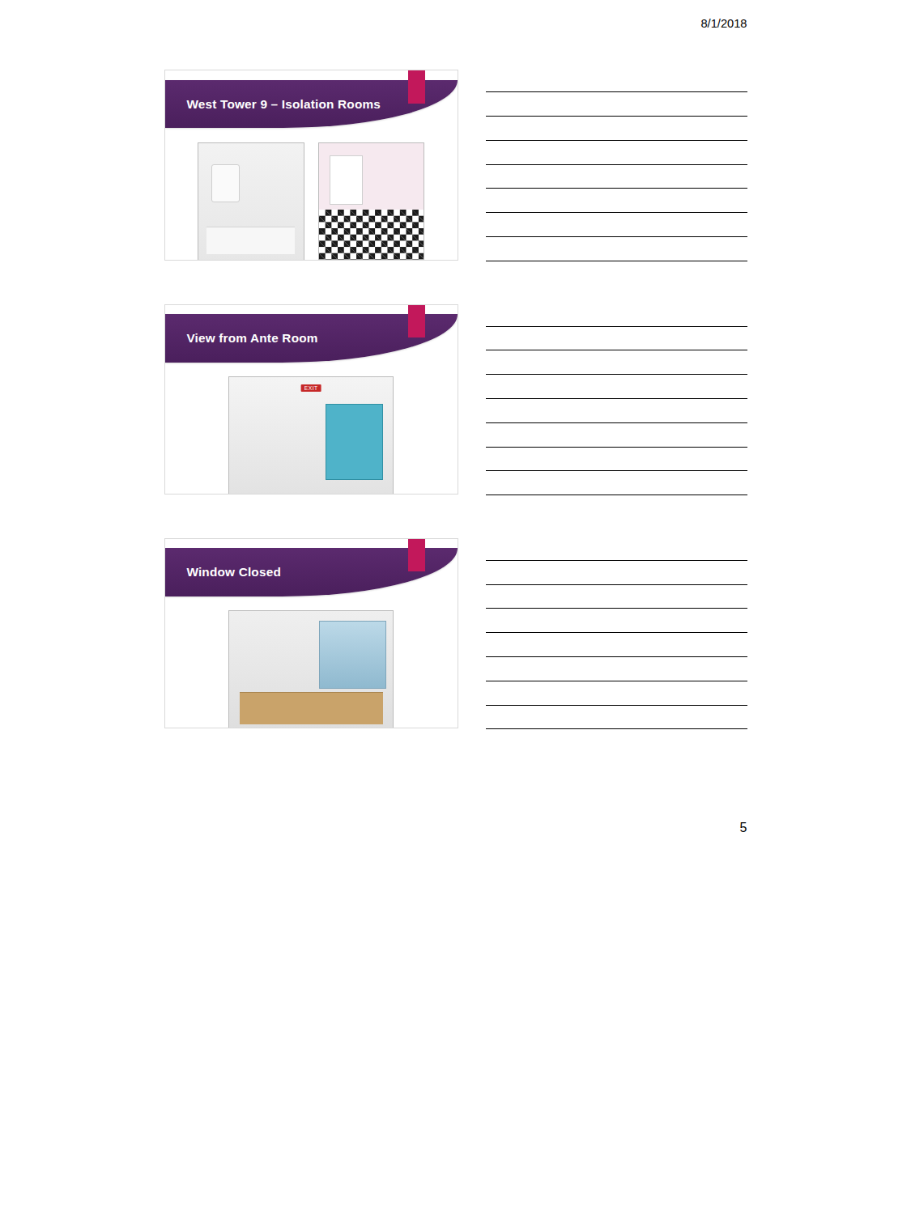8/1/2018
West Tower 9 – Isolation Rooms
View from Ante Room
Window Closed
5